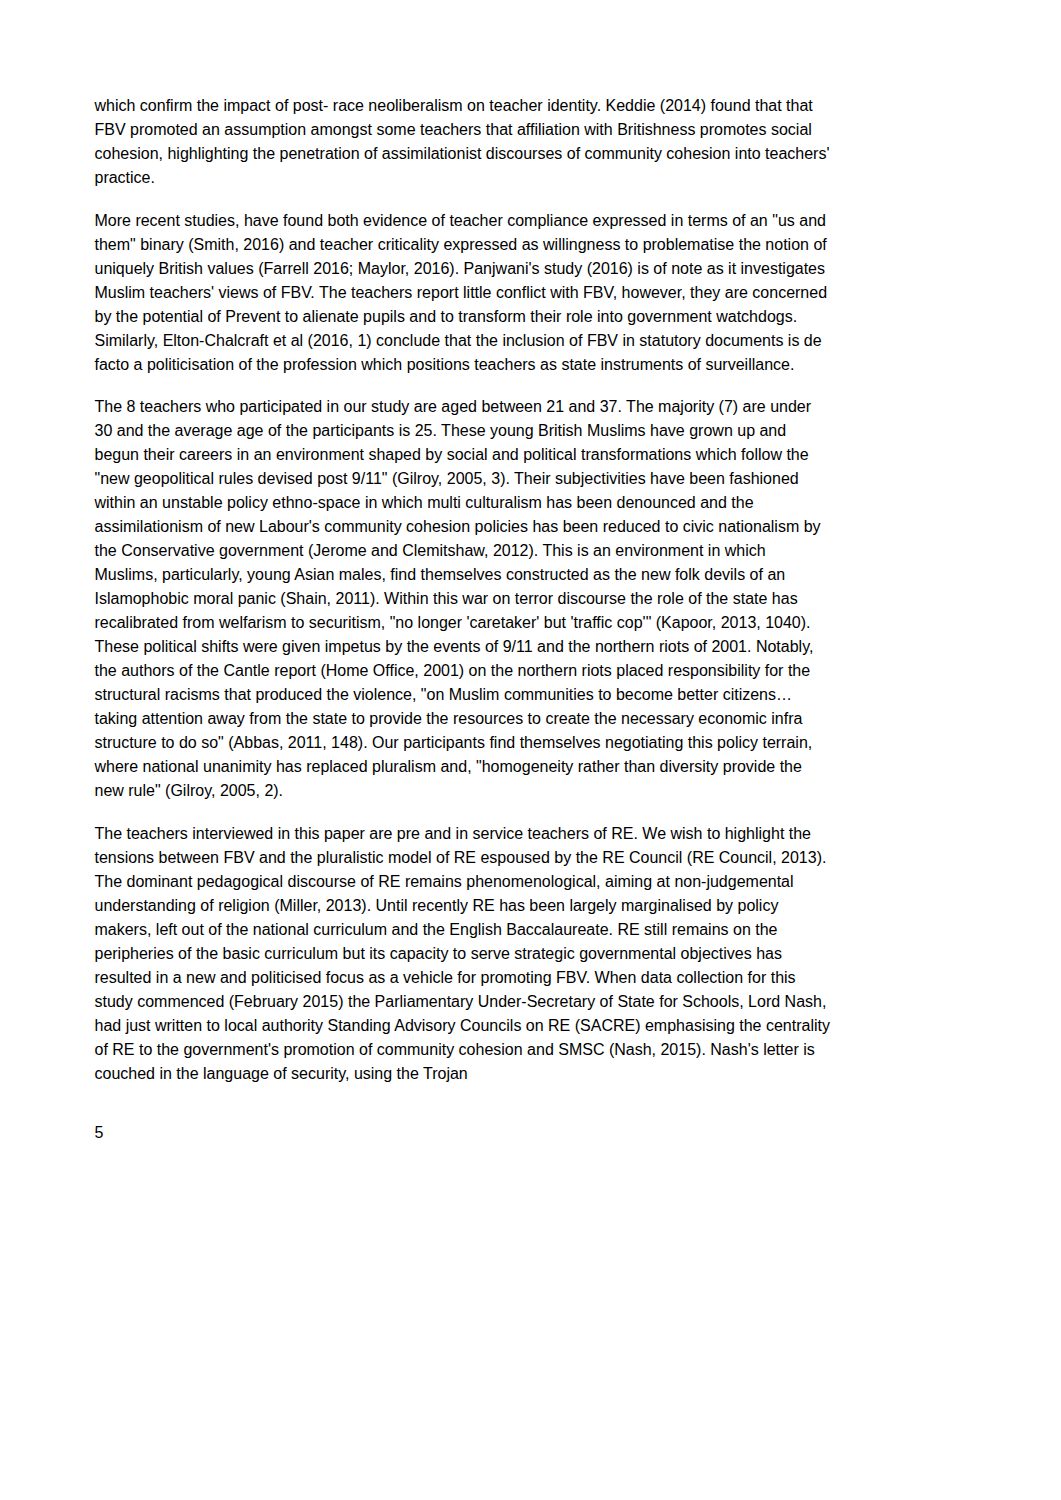which confirm the impact of post- race neoliberalism on teacher identity. Keddie (2014) found that that FBV promoted an assumption amongst some teachers that affiliation with Britishness promotes social cohesion, highlighting the penetration of assimilationist discourses of community cohesion into teachers' practice.
More recent studies, have found both evidence of teacher compliance expressed in terms of an "us and them" binary (Smith, 2016) and teacher criticality expressed as willingness to problematise the notion of uniquely British values (Farrell 2016; Maylor, 2016). Panjwani's study (2016) is of note as it investigates Muslim teachers' views of FBV. The teachers report little conflict with FBV, however, they are concerned by the potential of Prevent to alienate pupils and to transform their role into government watchdogs. Similarly, Elton-Chalcraft et al (2016, 1) conclude that the inclusion of FBV in statutory documents is de facto a politicisation of the profession which positions teachers as state instruments of surveillance.
The 8 teachers who participated in our study are aged between 21 and 37. The majority (7) are under 30 and the average age of the participants is 25. These young British Muslims have grown up and begun their careers in an environment shaped by social and political transformations which follow the "new geopolitical rules devised post 9/11" (Gilroy, 2005, 3). Their subjectivities have been fashioned within an unstable policy ethno-space in which multi culturalism has been denounced and the assimilationism of new Labour's community cohesion policies has been reduced to civic nationalism by the Conservative government (Jerome and Clemitshaw, 2012). This is an environment in which Muslims, particularly, young Asian males, find themselves constructed as the new folk devils of an Islamophobic moral panic (Shain, 2011). Within this war on terror discourse the role of the state has recalibrated from welfarism to securitism, "no longer 'caretaker' but 'traffic cop'" (Kapoor, 2013, 1040). These political shifts were given impetus by the events of 9/11 and the northern riots of 2001. Notably, the authors of the Cantle report (Home Office, 2001) on the northern riots placed responsibility for the structural racisms that produced the violence, "on Muslim communities to become better citizens…taking attention away from the state to provide the resources to create the necessary economic infra structure to do so" (Abbas, 2011, 148). Our participants find themselves negotiating this policy terrain, where national unanimity has replaced pluralism and, "homogeneity rather than diversity provide the new rule" (Gilroy, 2005, 2).
The teachers interviewed in this paper are pre and in service teachers of RE. We wish to highlight the tensions between FBV and the pluralistic model of RE espoused by the RE Council (RE Council, 2013). The dominant pedagogical discourse of RE remains phenomenological, aiming at non-judgemental understanding of religion (Miller, 2013). Until recently RE has been largely marginalised by policy makers, left out of the national curriculum and the English Baccalaureate. RE still remains on the peripheries of the basic curriculum but its capacity to serve strategic governmental objectives has resulted in a new and politicised focus as a vehicle for promoting FBV. When data collection for this study commenced (February 2015) the Parliamentary Under-Secretary of State for Schools, Lord Nash, had just written to local authority Standing Advisory Councils on RE (SACRE) emphasising the centrality of RE to the government's promotion of community cohesion and SMSC (Nash, 2015). Nash's letter is couched in the language of security, using the Trojan
5